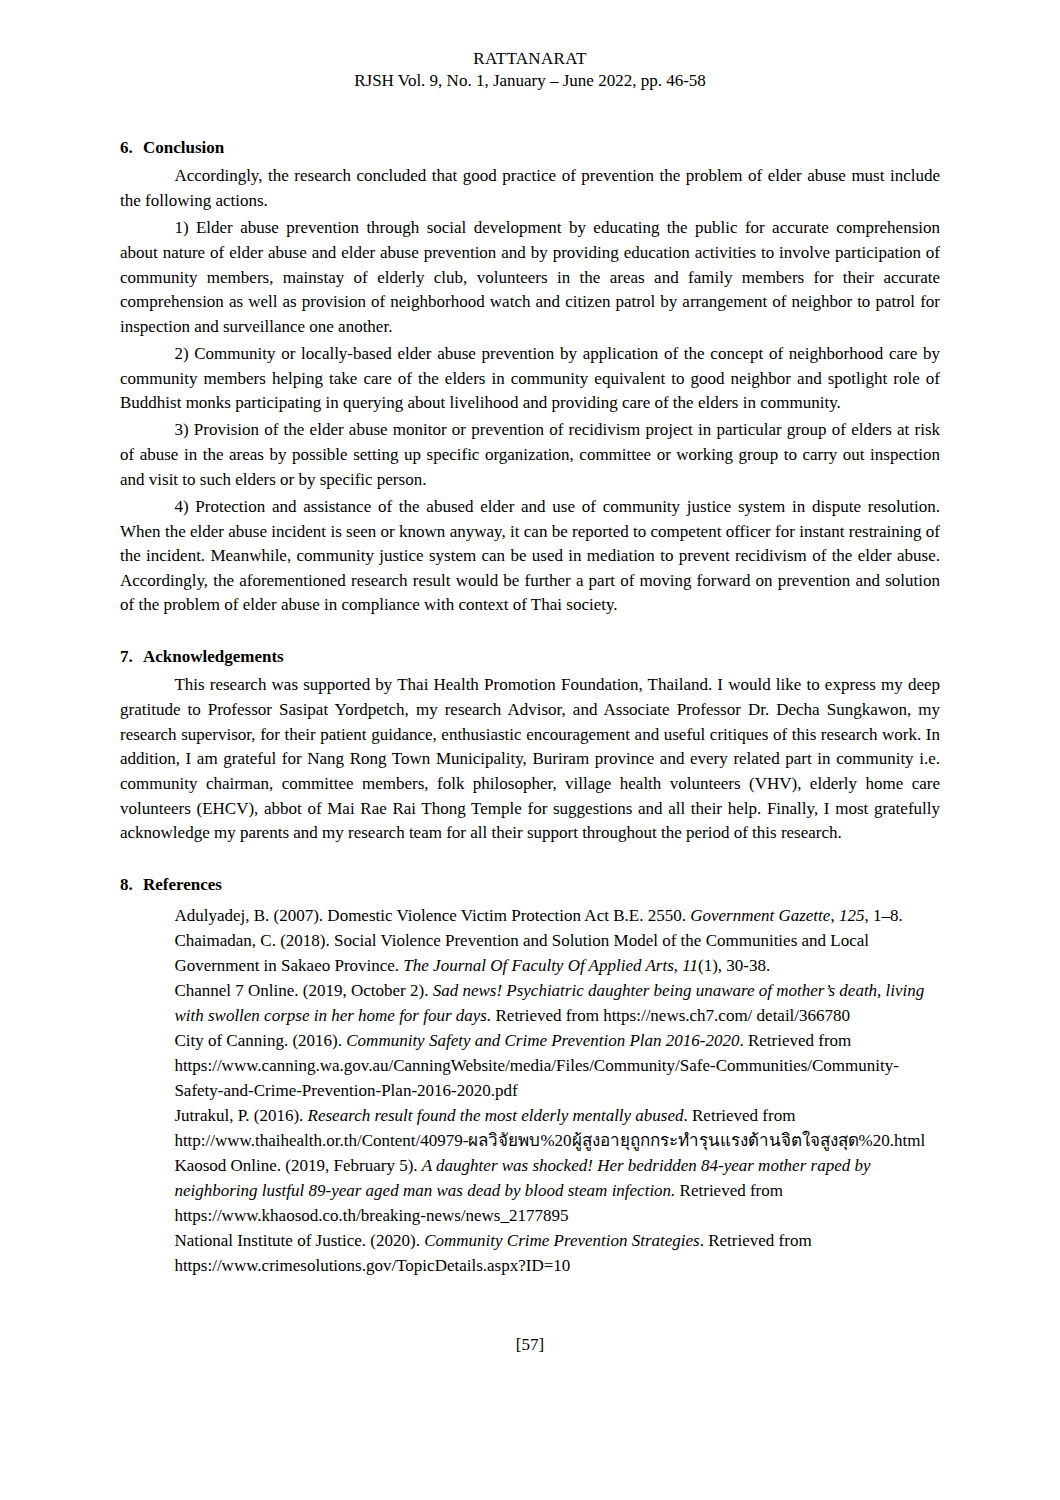RATTANARAT
RJSH Vol. 9, No. 1, January – June 2022, pp. 46-58
6. Conclusion
Accordingly, the research concluded that good practice of prevention the problem of elder abuse must include the following actions.
1) Elder abuse prevention through social development by educating the public for accurate comprehension about nature of elder abuse and elder abuse prevention and by providing education activities to involve participation of community members, mainstay of elderly club, volunteers in the areas and family members for their accurate comprehension as well as provision of neighborhood watch and citizen patrol by arrangement of neighbor to patrol for inspection and surveillance one another.
2) Community or locally-based elder abuse prevention by application of the concept of neighborhood care by community members helping take care of the elders in community equivalent to good neighbor and spotlight role of Buddhist monks participating in querying about livelihood and providing care of the elders in community.
3) Provision of the elder abuse monitor or prevention of recidivism project in particular group of elders at risk of abuse in the areas by possible setting up specific organization, committee or working group to carry out inspection and visit to such elders or by specific person.
4) Protection and assistance of the abused elder and use of community justice system in dispute resolution. When the elder abuse incident is seen or known anyway, it can be reported to competent officer for instant restraining of the incident. Meanwhile, community justice system can be used in mediation to prevent recidivism of the elder abuse. Accordingly, the aforementioned research result would be further a part of moving forward on prevention and solution of the problem of elder abuse in compliance with context of Thai society.
7. Acknowledgements
This research was supported by Thai Health Promotion Foundation, Thailand. I would like to express my deep gratitude to Professor Sasipat Yordpetch, my research Advisor, and Associate Professor Dr. Decha Sungkawon, my research supervisor, for their patient guidance, enthusiastic encouragement and useful critiques of this research work. In addition, I am grateful for Nang Rong Town Municipality, Buriram province and every related part in community i.e. community chairman, committee members, folk philosopher, village health volunteers (VHV), elderly home care volunteers (EHCV), abbot of Mai Rae Rai Thong Temple for suggestions and all their help. Finally, I most gratefully acknowledge my parents and my research team for all their support throughout the period of this research.
8. References
Adulyadej, B. (2007). Domestic Violence Victim Protection Act B.E. 2550. Government Gazette, 125, 1–8.
Chaimadan, C. (2018). Social Violence Prevention and Solution Model of the Communities and Local Government in Sakaeo Province. The Journal Of Faculty Of Applied Arts, 11(1), 30-38.
Channel 7 Online. (2019, October 2). Sad news! Psychiatric daughter being unaware of mother’s death, living with swollen corpse in her home for four days. Retrieved from https://news.ch7.com/ detail/366780
City of Canning. (2016). Community Safety and Crime Prevention Plan 2016-2020. Retrieved from https://www.canning.wa.gov.au/CanningWebsite/media/Files/Community/Safe-Communities/Community-Safety-and-Crime-Prevention-Plan-2016-2020.pdf
Jutrakul, P. (2016). Research result found the most elderly mentally abused. Retrieved from http://www.thaihealth.or.th/Content/40979-ผลวิจัยพบ%20ผู้สูงอายุถูกกระทำรุนแรงด้านจิตใจสูงสุด%20.html
Kaosod Online. (2019, February 5). A daughter was shocked! Her bedridden 84-year mother raped by neighboring lustful 89-year aged man was dead by blood steam infection. Retrieved from https://www.khaosod.co.th/breaking-news/news_2177895
National Institute of Justice. (2020). Community Crime Prevention Strategies. Retrieved from https://www.crimesolutions.gov/TopicDetails.aspx?ID=10
[57]